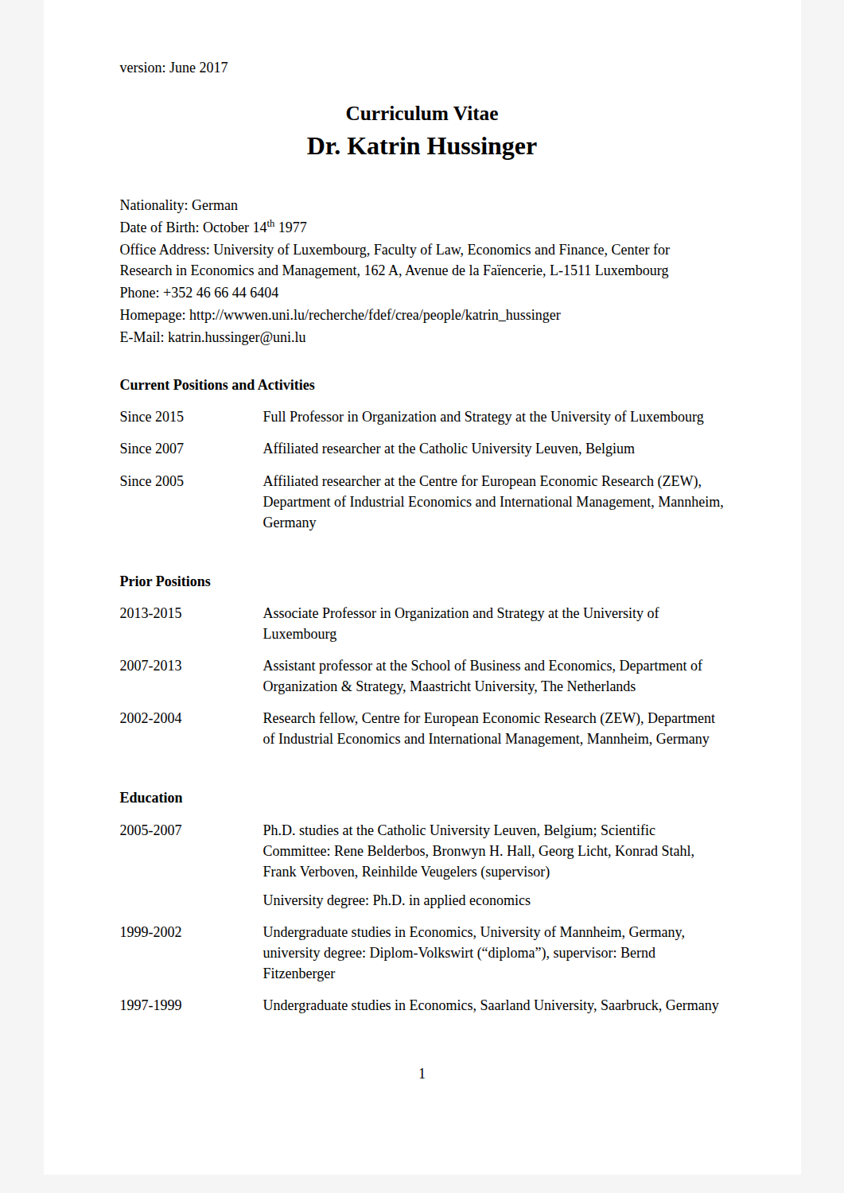version: June 2017
Curriculum Vitae
Dr. Katrin Hussinger
Nationality: German
Date of Birth: October 14th 1977
Office Address: University of Luxembourg, Faculty of Law, Economics and Finance, Center for Research in Economics and Management, 162 A, Avenue de la Faïencerie, L-1511 Luxembourg
Phone: +352 46 66 44 6404
Homepage: http://wwwen.uni.lu/recherche/fdef/crea/people/katrin_hussinger
E-Mail: katrin.hussinger@uni.lu
Current Positions and Activities
| Since 2015 | Full Professor in Organization and Strategy at the University of Luxembourg |
| Since 2007 | Affiliated researcher at the Catholic University Leuven, Belgium |
| Since 2005 | Affiliated researcher at the Centre for European Economic Research (ZEW), Department of Industrial Economics and International Management, Mannheim, Germany |
Prior Positions
| 2013-2015 | Associate Professor in Organization and Strategy at the University of Luxembourg |
| 2007-2013 | Assistant professor at the School of Business and Economics, Department of Organization & Strategy, Maastricht University, The Netherlands |
| 2002-2004 | Research fellow, Centre for European Economic Research (ZEW), Department of Industrial Economics and International Management, Mannheim, Germany |
Education
| 2005-2007 | Ph.D. studies at the Catholic University Leuven, Belgium; Scientific Committee: Rene Belderbos, Bronwyn H. Hall, Georg Licht, Konrad Stahl, Frank Verboven, Reinhilde Veugelers (supervisor) University degree: Ph.D. in applied economics |
| 1999-2002 | Undergraduate studies in Economics, University of Mannheim, Germany, university degree: Diplom-Volkswirt (“diploma”), supervisor: Bernd Fitzenberger |
| 1997-1999 | Undergraduate studies in Economics, Saarland University, Saarbruck, Germany |
1